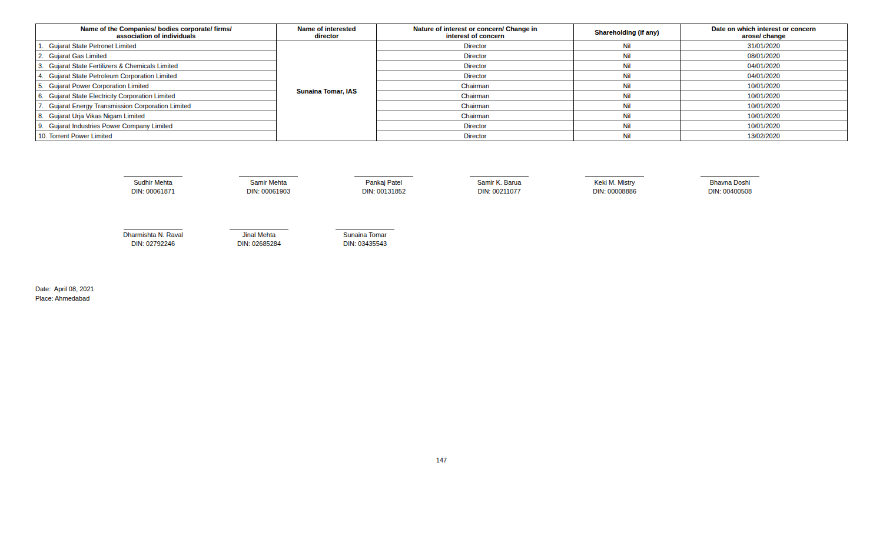| Name of the Companies/ bodies corporate/ firms/ association of individuals | Name of interested director | Nature of interest or concern/ Change in interest of concern | Shareholding (if any) | Date on which interest or concern arose/ change |
| --- | --- | --- | --- | --- |
| 1. Gujarat State Petronet Limited | Sunaina Tomar, IAS | Director | Nil | 31/01/2020 |
| 2. Gujarat Gas Limited | Director | Nil | 08/01/2020 |
| 3. Gujarat State Fertilizers & Chemicals Limited | Director | Nil | 04/01/2020 |
| 4. Gujarat State Petroleum Corporation Limited | Director | Nil | 04/01/2020 |
| 5. Gujarat Power Corporation Limited | Chairman | Nil | 10/01/2020 |
| 6. Gujarat State Electricity Corporation Limited | Chairman | Nil | 10/01/2020 |
| 7. Gujarat Energy Transmission Corporation Limited | Chairman | Nil | 10/01/2020 |
| 8. Gujarat Urja Vikas Nigam Limited | Chairman | Nil | 10/01/2020 |
| 9. Gujarat Industries Power Company Limited | Director | Nil | 10/01/2020 |
| 10. Torrent Power Limited | Director | Nil | 13/02/2020 |
Sudhir Mehta
DIN: 00061871
Samir Mehta
DIN: 00061903
Pankaj Patel
DIN: 00131852
Samir K. Barua
DIN: 00211077
Keki M. Mistry
DIN: 00008886
Bhavna Doshi
DIN: 00400508
Dharmishta N. Raval
DIN: 02792246
Jinal Mehta
DIN: 02685284
Sunaina Tomar
DIN: 03435543
Date: April 08, 2021
Place: Ahmedabad
147